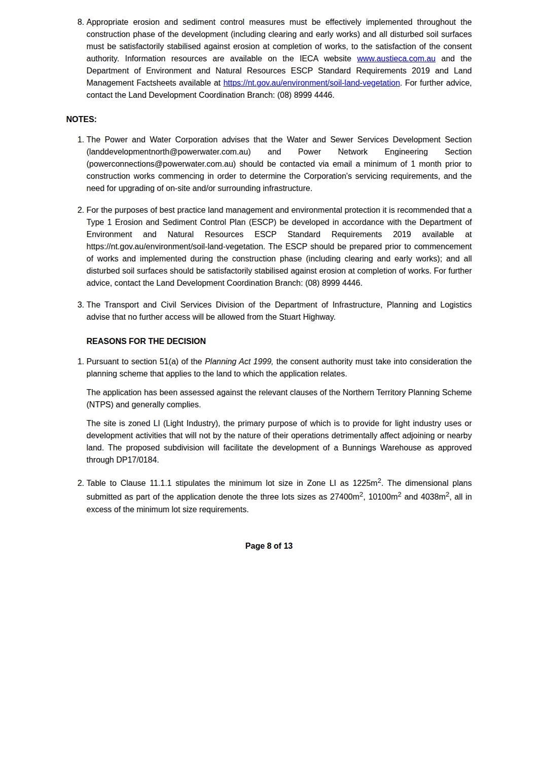Appropriate erosion and sediment control measures must be effectively implemented throughout the construction phase of the development (including clearing and early works) and all disturbed soil surfaces must be satisfactorily stabilised against erosion at completion of works, to the satisfaction of the consent authority. Information resources are available on the IECA website www.austieca.com.au and the Department of Environment and Natural Resources ESCP Standard Requirements 2019 and Land Management Factsheets available at https://nt.gov.au/environment/soil-land-vegetation. For further advice, contact the Land Development Coordination Branch: (08) 8999 4446.
NOTES:
The Power and Water Corporation advises that the Water and Sewer Services Development Section (landdevelopmentnorth@powerwater.com.au) and Power Network Engineering Section (powerconnections@powerwater.com.au) should be contacted via email a minimum of 1 month prior to construction works commencing in order to determine the Corporation's servicing requirements, and the need for upgrading of on-site and/or surrounding infrastructure.
For the purposes of best practice land management and environmental protection it is recommended that a Type 1 Erosion and Sediment Control Plan (ESCP) be developed in accordance with the Department of Environment and Natural Resources ESCP Standard Requirements 2019 available at https://nt.gov.au/environment/soil-land-vegetation. The ESCP should be prepared prior to commencement of works and implemented during the construction phase (including clearing and early works); and all disturbed soil surfaces should be satisfactorily stabilised against erosion at completion of works. For further advice, contact the Land Development Coordination Branch: (08) 8999 4446.
The Transport and Civil Services Division of the Department of Infrastructure, Planning and Logistics advise that no further access will be allowed from the Stuart Highway.
REASONS FOR THE DECISION
Pursuant to section 51(a) of the Planning Act 1999, the consent authority must take into consideration the planning scheme that applies to the land to which the application relates.
The application has been assessed against the relevant clauses of the Northern Territory Planning Scheme (NTPS) and generally complies.
The site is zoned LI (Light Industry), the primary purpose of which is to provide for light industry uses or development activities that will not by the nature of their operations detrimentally affect adjoining or nearby land. The proposed subdivision will facilitate the development of a Bunnings Warehouse as approved through DP17/0184.
Table to Clause 11.1.1 stipulates the minimum lot size in Zone LI as 1225m2. The dimensional plans submitted as part of the application denote the three lots sizes as 27400m2, 10100m2 and 4038m2, all in excess of the minimum lot size requirements.
Page 8 of 13